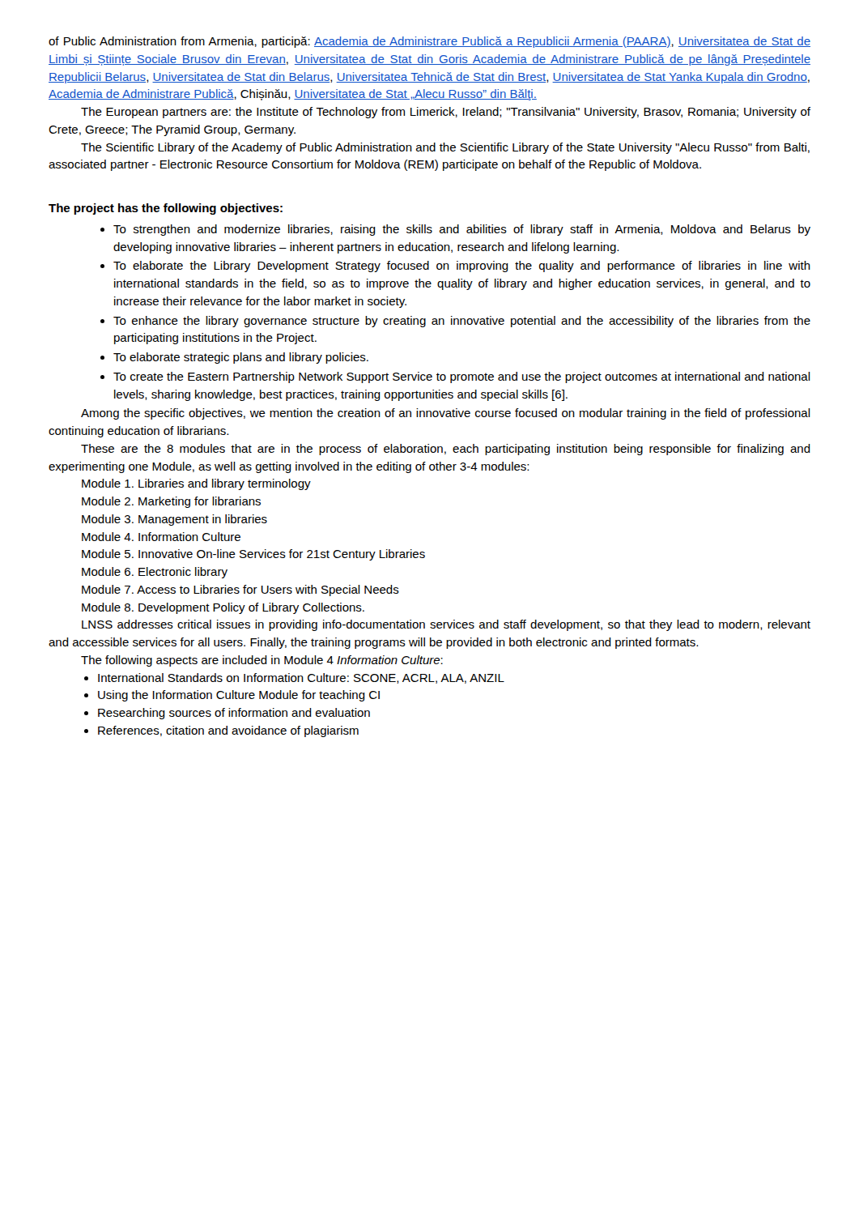of Public Administration from Armenia, participă: Academia de Administrare Publică a Republicii Armenia (PAARA), Universitatea de Stat de Limbi și Științe Sociale Brusov din Erevan, Universitatea de Stat din Goris Academia de Administrare Publică de pe lângă Președintele Republicii Belarus, Universitatea de Stat din Belarus, Universitatea Tehnică de Stat din Brest, Universitatea de Stat Yanka Kupala din Grodno, Academia de Administrare Publică, Chișinău, Universitatea de Stat „Alecu Russo” din Bălţi.
The European partners are: the Institute of Technology from Limerick, Ireland; "Transilvania" University, Brasov, Romania; University of Crete, Greece; The Pyramid Group, Germany.
The Scientific Library of the Academy of Public Administration and the Scientific Library of the State University "Alecu Russo" from Balti, associated partner - Electronic Resource Consortium for Moldova (REM) participate on behalf of the Republic of Moldova.
The project has the following objectives:
To strengthen and modernize libraries, raising the skills and abilities of library staff in Armenia, Moldova and Belarus by developing innovative libraries – inherent partners in education, research and lifelong learning.
To elaborate the Library Development Strategy focused on improving the quality and performance of libraries in line with international standards in the field, so as to improve the quality of library and higher education services, in general, and to increase their relevance for the labor market in society.
To enhance the library governance structure by creating an innovative potential and the accessibility of the libraries from the participating institutions in the Project.
To elaborate strategic plans and library policies.
To create the Eastern Partnership Network Support Service to promote and use the project outcomes at international and national levels, sharing knowledge, best practices, training opportunities and special skills [6].
Among the specific objectives, we mention the creation of an innovative course focused on modular training in the field of professional continuing education of librarians.
These are the 8 modules that are in the process of elaboration, each participating institution being responsible for finalizing and experimenting one Module, as well as getting involved in the editing of other 3-4 modules:
Module 1. Libraries and library terminology
Module 2. Marketing for librarians
Module 3. Management in libraries
Module 4. Information Culture
Module 5. Innovative On-line Services for 21st Century Libraries
Module 6. Electronic library
Module 7. Access to Libraries for Users with Special Needs
Module 8. Development Policy of Library Collections.
LNSS addresses critical issues in providing info-documentation services and staff development, so that they lead to modern, relevant and accessible services for all users. Finally, the training programs will be provided in both electronic and printed formats.
The following aspects are included in Module 4 Information Culture:
International Standards on Information Culture: SCONE, ACRL, ALA, ANZIL
Using the Information Culture Module for teaching CI
Researching sources of information and evaluation
References, citation and avoidance of plagiarism